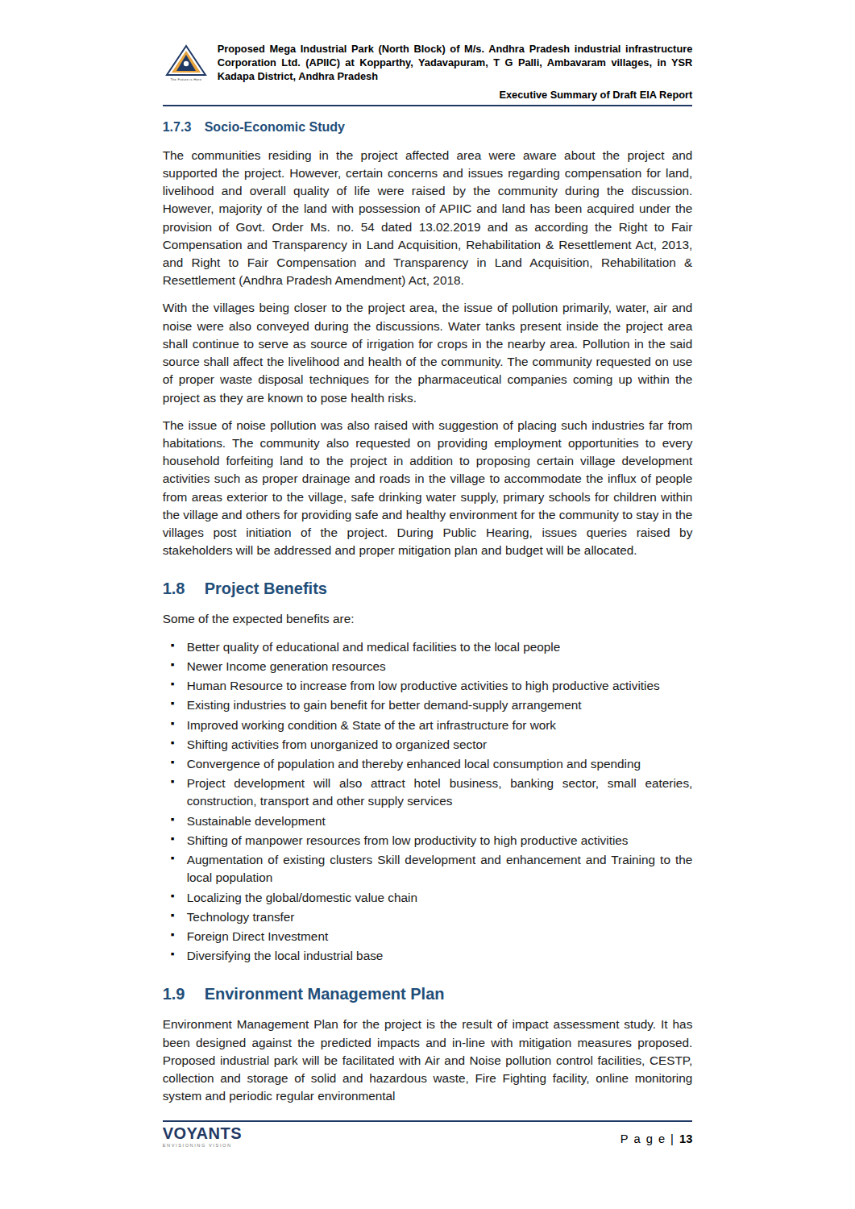The Future is Here
Proposed Mega Industrial Park (North Block) of M/s. Andhra Pradesh industrial infrastructure Corporation Ltd. (APIIC) at Kopparthy, Yadavapuram, T G Palli, Ambavaram villages, in YSR Kadapa District, Andhra Pradesh
Executive Summary of Draft EIA Report
1.7.3 Socio-Economic Study
The communities residing in the project affected area were aware about the project and supported the project. However, certain concerns and issues regarding compensation for land, livelihood and overall quality of life were raised by the community during the discussion. However, majority of the land with possession of APIIC and land has been acquired under the provision of Govt. Order Ms. no. 54 dated 13.02.2019 and as according the Right to Fair Compensation and Transparency in Land Acquisition, Rehabilitation & Resettlement Act, 2013, and Right to Fair Compensation and Transparency in Land Acquisition, Rehabilitation & Resettlement (Andhra Pradesh Amendment) Act, 2018.
With the villages being closer to the project area, the issue of pollution primarily, water, air and noise were also conveyed during the discussions. Water tanks present inside the project area shall continue to serve as source of irrigation for crops in the nearby area. Pollution in the said source shall affect the livelihood and health of the community. The community requested on use of proper waste disposal techniques for the pharmaceutical companies coming up within the project as they are known to pose health risks.
The issue of noise pollution was also raised with suggestion of placing such industries far from habitations. The community also requested on providing employment opportunities to every household forfeiting land to the project in addition to proposing certain village development activities such as proper drainage and roads in the village to accommodate the influx of people from areas exterior to the village, safe drinking water supply, primary schools for children within the village and others for providing safe and healthy environment for the community to stay in the villages post initiation of the project. During Public Hearing, issues queries raised by stakeholders will be addressed and proper mitigation plan and budget will be allocated.
1.8 Project Benefits
Some of the expected benefits are:
Better quality of educational and medical facilities to the local people
Newer Income generation resources
Human Resource to increase from low productive activities to high productive activities
Existing industries to gain benefit for better demand-supply arrangement
Improved working condition & State of the art infrastructure for work
Shifting activities from unorganized to organized sector
Convergence of population and thereby enhanced local consumption and spending
Project development will also attract hotel business, banking sector, small eateries, construction, transport and other supply services
Sustainable development
Shifting of manpower resources from low productivity to high productive activities
Augmentation of existing clusters Skill development and enhancement and Training to the local population
Localizing the global/domestic value chain
Technology transfer
Foreign Direct Investment
Diversifying the local industrial base
1.9 Environment Management Plan
Environment Management Plan for the project is the result of impact assessment study. It has been designed against the predicted impacts and in-line with mitigation measures proposed. Proposed industrial park will be facilitated with Air and Noise pollution control facilities, CESTP, collection and storage of solid and hazardous waste, Fire Fighting facility, online monitoring system and periodic regular environmental
VOYANTS
Envisioning Vision
P a g e | 13